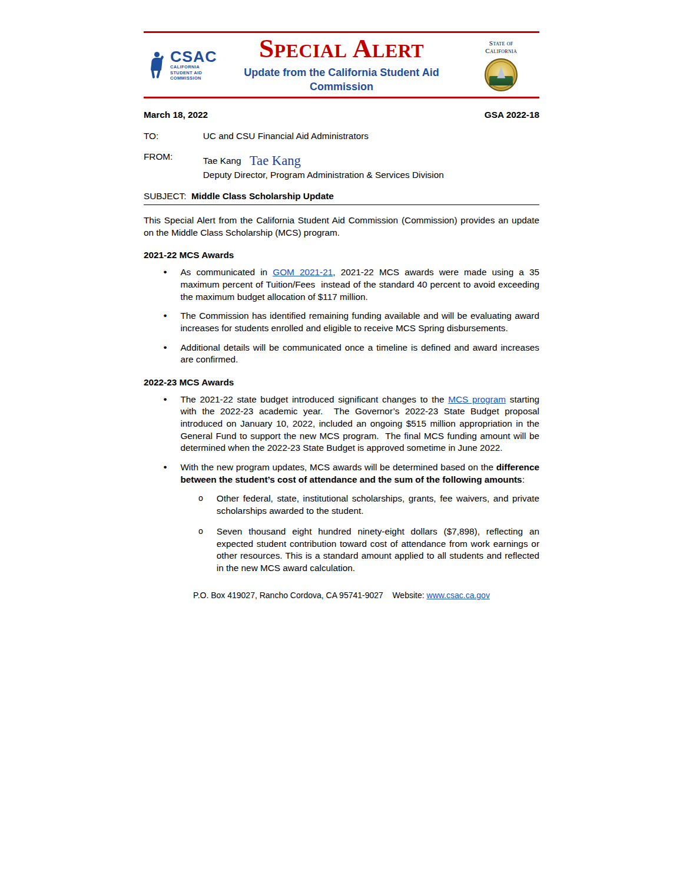CSAC CALIFORNIA STUDENT AID COMMISSION
Special Alert
Update from the California Student Aid Commission
State of
California
March 18, 2022
GSA 2022-18
| TO: | UC and CSU Financial Aid Administrators |
| FROM: | Tae Kang Tae Kang Deputy Director, Program Administration & Services Division |
SUBJECT: Middle Class Scholarship Update
This Special Alert from the California Student Aid Commission (Commission) provides an update on the Middle Class Scholarship (MCS) program.
2021-22 MCS Awards
As communicated in GOM 2021-21, 2021-22 MCS awards were made using a 35 maximum percent of Tuition/Fees instead of the standard 40 percent to avoid exceeding the maximum budget allocation of $117 million.
The Commission has identified remaining funding available and will be evaluating award increases for students enrolled and eligible to receive MCS Spring disbursements.
Additional details will be communicated once a timeline is defined and award increases are confirmed.
2022-23 MCS Awards
The 2021-22 state budget introduced significant changes to the MCS program starting with the 2022-23 academic year. The Governor’s 2022-23 State Budget proposal introduced on January 10, 2022, included an ongoing $515 million appropriation in the General Fund to support the new MCS program. The final MCS funding amount will be determined when the 2022-23 State Budget is approved sometime in June 2022.
With the new program updates, MCS awards will be determined based on the difference between the student’s cost of attendance and the sum of the following amounts:
Other federal, state, institutional scholarships, grants, fee waivers, and private scholarships awarded to the student.
Seven thousand eight hundred ninety-eight dollars ($7,898), reflecting an expected student contribution toward cost of attendance from work earnings or other resources. This is a standard amount applied to all students and reflected in the new MCS award calculation.
P.O. Box 419027, Rancho Cordova, CA 95741-9027 Website: www.csac.ca.gov